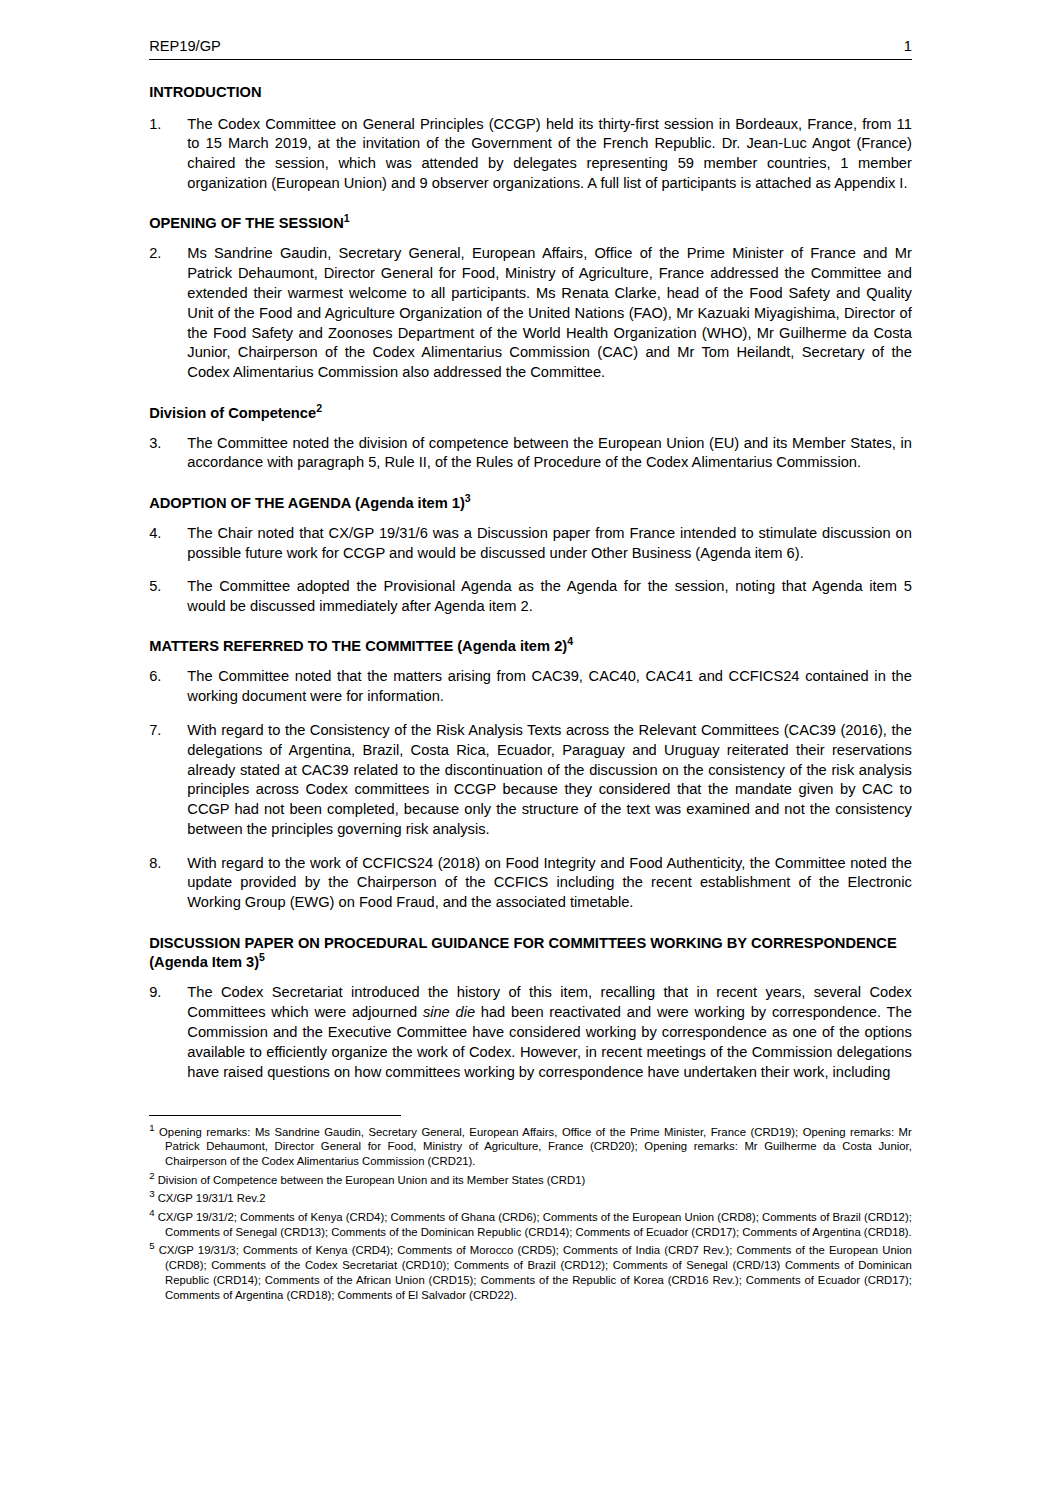REP19/GP 1
Introduction
The Codex Committee on General Principles (CCGP) held its thirty-first session in Bordeaux, France, from 11 to 15 March 2019, at the invitation of the Government of the French Republic. Dr. Jean-Luc Angot (France) chaired the session, which was attended by delegates representing 59 member countries, 1 member organization (European Union) and 9 observer organizations. A full list of participants is attached as Appendix I.
OPENING OF THE SESSION1
Ms Sandrine Gaudin, Secretary General, European Affairs, Office of the Prime Minister of France and Mr Patrick Dehaumont, Director General for Food, Ministry of Agriculture, France addressed the Committee and extended their warmest welcome to all participants. Ms Renata Clarke, head of the Food Safety and Quality Unit of the Food and Agriculture Organization of the United Nations (FAO), Mr Kazuaki Miyagishima, Director of the Food Safety and Zoonoses Department of the World Health Organization (WHO), Mr Guilherme da Costa Junior, Chairperson of the Codex Alimentarius Commission (CAC) and Mr Tom Heilandt, Secretary of the Codex Alimentarius Commission also addressed the Committee.
Division of Competence2
The Committee noted the division of competence between the European Union (EU) and its Member States, in accordance with paragraph 5, Rule II, of the Rules of Procedure of the Codex Alimentarius Commission.
ADOPTION OF THE AGENDA (Agenda item 1)3
The Chair noted that CX/GP 19/31/6 was a Discussion paper from France intended to stimulate discussion on possible future work for CCGP and would be discussed under Other Business (Agenda item 6).
The Committee adopted the Provisional Agenda as the Agenda for the session, noting that Agenda item 5 would be discussed immediately after Agenda item 2.
MATTERS REFERRED TO THE COMMITTEE (Agenda item 2)4
The Committee noted that the matters arising from CAC39, CAC40, CAC41 and CCFICS24 contained in the working document were for information.
With regard to the Consistency of the Risk Analysis Texts across the Relevant Committees (CAC39 (2016), the delegations of Argentina, Brazil, Costa Rica, Ecuador, Paraguay and Uruguay reiterated their reservations already stated at CAC39 related to the discontinuation of the discussion on the consistency of the risk analysis principles across Codex committees in CCGP because they considered that the mandate given by CAC to CCGP had not been completed, because only the structure of the text was examined and not the consistency between the principles governing risk analysis.
With regard to the work of CCFICS24 (2018) on Food Integrity and Food Authenticity, the Committee noted the update provided by the Chairperson of the CCFICS including the recent establishment of the Electronic Working Group (EWG) on Food Fraud, and the associated timetable.
DISCUSSION PAPER ON PROCEDURAL GUIDANCE FOR COMMITTEES WORKING BY CORRESPONDENCE (Agenda Item 3)5
The Codex Secretariat introduced the history of this item, recalling that in recent years, several Codex Committees which were adjourned sine die had been reactivated and were working by correspondence. The Commission and the Executive Committee have considered working by correspondence as one of the options available to efficiently organize the work of Codex. However, in recent meetings of the Commission delegations have raised questions on how committees working by correspondence have undertaken their work, including
1 Opening remarks: Ms Sandrine Gaudin, Secretary General, European Affairs, Office of the Prime Minister, France (CRD19); Opening remarks: Mr Patrick Dehaumont, Director General for Food, Ministry of Agriculture, France (CRD20); Opening remarks: Mr Guilherme da Costa Junior, Chairperson of the Codex Alimentarius Commission (CRD21).
2 Division of Competence between the European Union and its Member States (CRD1)
3 CX/GP 19/31/1 Rev.2
4 CX/GP 19/31/2; Comments of Kenya (CRD4); Comments of Ghana (CRD6); Comments of the European Union (CRD8); Comments of Brazil (CRD12); Comments of Senegal (CRD13); Comments of the Dominican Republic (CRD14); Comments of Ecuador (CRD17); Comments of Argentina (CRD18).
5 CX/GP 19/31/3; Comments of Kenya (CRD4); Comments of Morocco (CRD5); Comments of India (CRD7 Rev.); Comments of the European Union (CRD8); Comments of the Codex Secretariat (CRD10); Comments of Brazil (CRD12); Comments of Senegal (CRD/13) Comments of Dominican Republic (CRD14); Comments of the African Union (CRD15); Comments of the Republic of Korea (CRD16 Rev.); Comments of Ecuador (CRD17); Comments of Argentina (CRD18); Comments of El Salvador (CRD22).